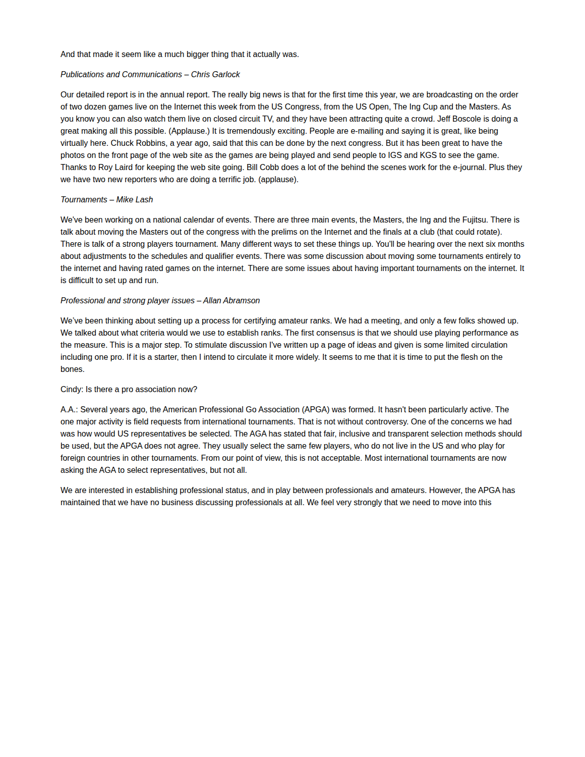And that made it seem like a much bigger thing that it actually was.
Publications and Communications – Chris Garlock
Our detailed report is in the annual report. The really big news is that for the first time this year, we are broadcasting on the order of two dozen games live on the Internet this week from the US Congress, from the US Open, The Ing Cup and the Masters. As you know you can also watch them live on closed circuit TV, and they have been attracting quite a crowd. Jeff Boscole is doing a great making all this possible. (Applause.) It is tremendously exciting. People are e-mailing and saying it is great, like being virtually here. Chuck Robbins, a year ago, said that this can be done by the next congress. But it has been great to have the photos on the front page of the web site as the games are being played and send people to IGS and KGS to see the game. Thanks to Roy Laird for keeping the web site going. Bill Cobb does a lot of the behind the scenes work for the e-journal. Plus they we have two new reporters who are doing a terrific job. (applause).
Tournaments – Mike Lash
We've been working on a national calendar of events. There are three main events, the Masters, the Ing and the Fujitsu. There is talk about moving the Masters out of the congress with the prelims on the Internet and the finals at a club (that could rotate). There is talk of a strong players tournament. Many different ways to set these things up. You'll be hearing over the next six months about adjustments to the schedules and qualifier events. There was some discussion about moving some tournaments entirely to the internet and having rated games on the internet. There are some issues about having important tournaments on the internet. It is difficult to set up and run.
Professional and strong player issues – Allan Abramson
We’ve been thinking about setting up a process for certifying amateur ranks. We had a meeting, and only a few folks showed up. We talked about what criteria would we use to establish ranks. The first consensus is that we should use playing performance as the measure. This is a major step. To stimulate discussion I've written up a page of ideas and given is some limited circulation including one pro. If it is a starter, then I intend to circulate it more widely. It seems to me that it is time to put the flesh on the bones.
Cindy: Is there a pro association now?
A.A.: Several years ago, the American Professional Go Association (APGA) was formed. It hasn't been particularly active. The one major activity is field requests from international tournaments. That is not without controversy. One of the concerns we had was how would US representatives be selected. The AGA has stated that fair, inclusive and transparent selection methods should be used, but the APGA does not agree. They usually select the same few players, who do not live in the US and who play for foreign countries in other tournaments. From our point of view, this is not acceptable. Most international tournaments are now asking the AGA to select representatives, but not all.
We are interested in establishing professional status, and in play between professionals and amateurs. However, the APGA has maintained that we have no business discussing professionals at all. We feel very strongly that we need to move into this